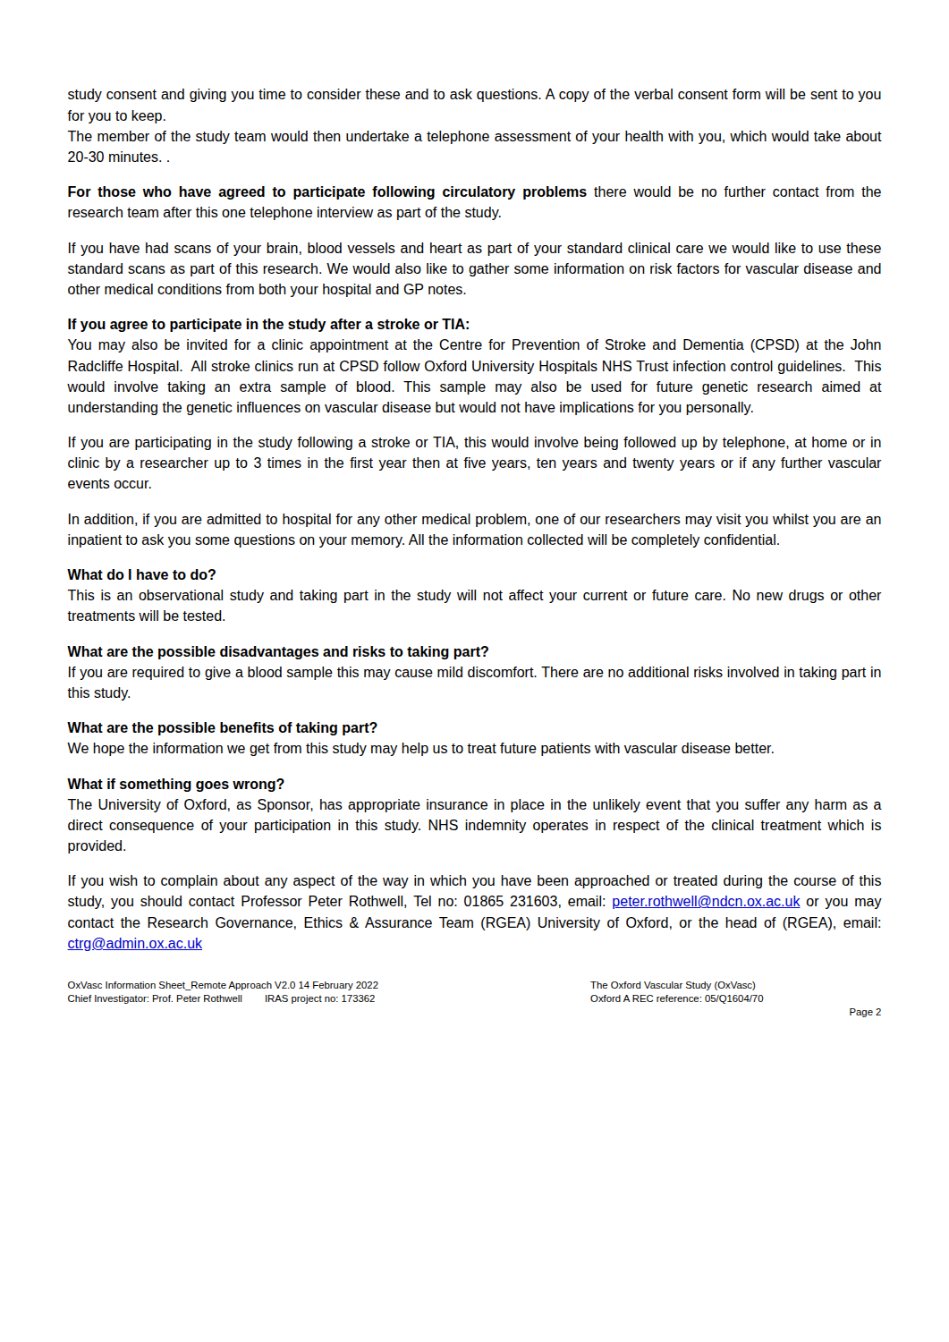study consent and giving you time to consider these and to ask questions. A copy of the verbal consent form will be sent to you for you to keep.
The member of the study team would then undertake a telephone assessment of your health with you, which would take about 20-30 minutes. .
For those who have agreed to participate following circulatory problems there would be no further contact from the research team after this one telephone interview as part of the study.
If you have had scans of your brain, blood vessels and heart as part of your standard clinical care we would like to use these standard scans as part of this research. We would also like to gather some information on risk factors for vascular disease and other medical conditions from both your hospital and GP notes.
If you agree to participate in the study after a stroke or TIA:
You may also be invited for a clinic appointment at the Centre for Prevention of Stroke and Dementia (CPSD) at the John Radcliffe Hospital. All stroke clinics run at CPSD follow Oxford University Hospitals NHS Trust infection control guidelines. This would involve taking an extra sample of blood. This sample may also be used for future genetic research aimed at understanding the genetic influences on vascular disease but would not have implications for you personally.
If you are participating in the study following a stroke or TIA, this would involve being followed up by telephone, at home or in clinic by a researcher up to 3 times in the first year then at five years, ten years and twenty years or if any further vascular events occur.
In addition, if you are admitted to hospital for any other medical problem, one of our researchers may visit you whilst you are an inpatient to ask you some questions on your memory. All the information collected will be completely confidential.
What do I have to do?
This is an observational study and taking part in the study will not affect your current or future care. No new drugs or other treatments will be tested.
What are the possible disadvantages and risks to taking part?
If you are required to give a blood sample this may cause mild discomfort. There are no additional risks involved in taking part in this study.
What are the possible benefits of taking part?
We hope the information we get from this study may help us to treat future patients with vascular disease better.
What if something goes wrong?
The University of Oxford, as Sponsor, has appropriate insurance in place in the unlikely event that you suffer any harm as a direct consequence of your participation in this study. NHS indemnity operates in respect of the clinical treatment which is provided.
If you wish to complain about any aspect of the way in which you have been approached or treated during the course of this study, you should contact Professor Peter Rothwell, Tel no: 01865 231603, email: peter.rothwell@ndcn.ox.ac.uk or you may contact the Research Governance, Ethics & Assurance Team (RGEA) University of Oxford, or the head of (RGEA), email: ctrg@admin.ox.ac.uk
| OxVasc Information Sheet_Remote Approach V2.0 14 February 2022 | The Oxford Vascular Study (OxVasc) |
| Chief Investigator: Prof. Peter Rothwell IRAS project no: 173362 | Oxford A REC reference: 05/Q1604/70 |
| | Page 2 |